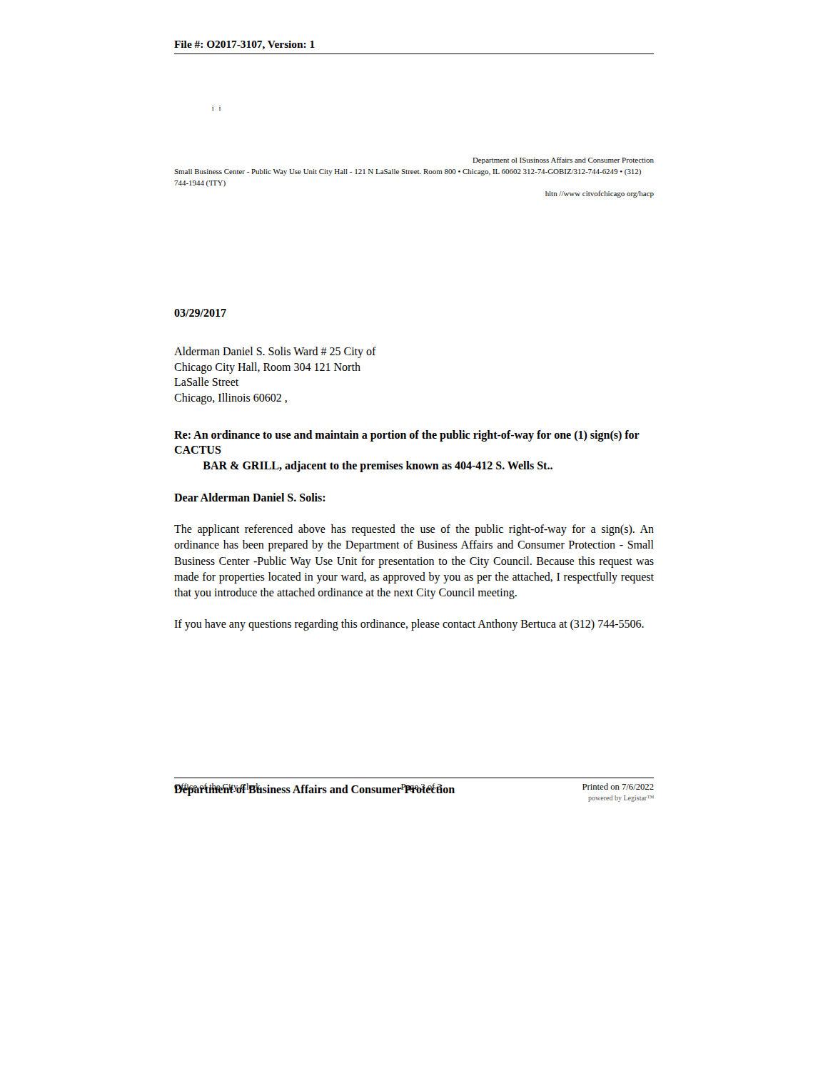File #: O2017-3107, Version: 1
i i
Department ol ISusinoss Affairs and Consumer Protection
Small Business Center - Public Way Use Unit City Hall - 121 N LaSalle Street. Room 800 • Chicago, IL 60602 312-74-GOBIZ/312-744-6249 • (312) 744-1944 ('ITY)
hltn //www citvofchicago org/hacp
03/29/2017
Alderman Daniel S. Solis Ward # 25 City of
Chicago City Hall, Room 304 121 North
LaSalle Street
Chicago, Illinois 60602 ,
Re: An ordinance to use and maintain a portion of the public right-of-way for one (1) sign(s) for CACTUS BAR & GRILL, adjacent to the premises known as 404-412 S. Wells St..
Dear Alderman Daniel S. Solis:
The applicant referenced above has requested the use of the public right-of-way for a sign(s). An ordinance has been prepared by the Department of Business Affairs and Consumer Protection - Small Business Center -Public Way Use Unit for presentation to the City Council. Because this request was made for properties located in your ward, as approved by you as per the attached, I respectfully request that you introduce the attached ordinance at the next City Council meeting.
If you have any questions regarding this ordinance, please contact Anthony Bertuca at (312) 744-5506.
Department of Business Affairs and Consumer Protection
Office of the City Clerk
Page 3 of 3
Printed on 7/6/2022
powered by Legistar™